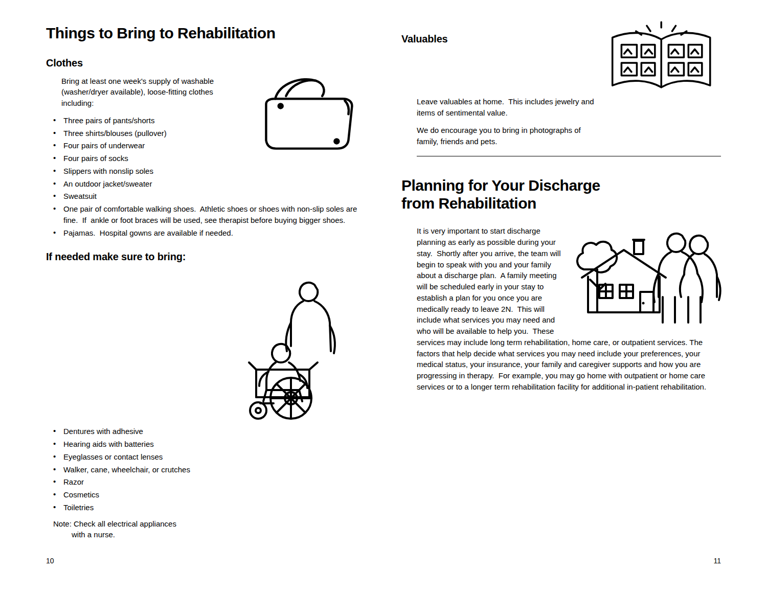Things to Bring to Rehabilitation
Clothes
Bring at least one week's supply of washable (washer/dryer available), loose-fitting clothes including:
Three pairs of pants/shorts
Three shirts/blouses (pullover)
Four pairs of underwear
Four pairs of socks
Slippers with nonslip soles
An outdoor jacket/sweater
Sweatsuit
One pair of comfortable walking shoes. Athletic shoes or shoes with non-slip soles are fine. If ankle or foot braces will be used, see therapist before buying bigger shoes.
Pajamas. Hospital gowns are available if needed.
If needed make sure to bring:
Dentures with adhesive
Hearing aids with batteries
Eyeglasses or contact lenses
Walker, cane, wheelchair, or crutches
Razor
Cosmetics
Toiletries
Note: Check all electrical appliances with a nurse.
10
Valuables
Leave valuables at home. This includes jewelry and items of sentimental value.
We do encourage you to bring in photographs of family, friends and pets.
Planning for Your Discharge
from Rehabilitation
It is very important to start discharge planning as early as possible during your stay. Shortly after you arrive, the team will begin to speak with you and your family about a discharge plan. A family meeting will be scheduled early in your stay to establish a plan for you once you are medically ready to leave 2N. This will include what services you may need and who will be available to help you. These services may include long term rehabilitation, home care, or outpatient services. The factors that help decide what services you may need include your preferences, your medical status, your insurance, your family and caregiver supports and how you are progressing in therapy. For example, you may go home with outpatient or home care services or to a longer term rehabilitation facility for additional in-patient rehabilitation.
11